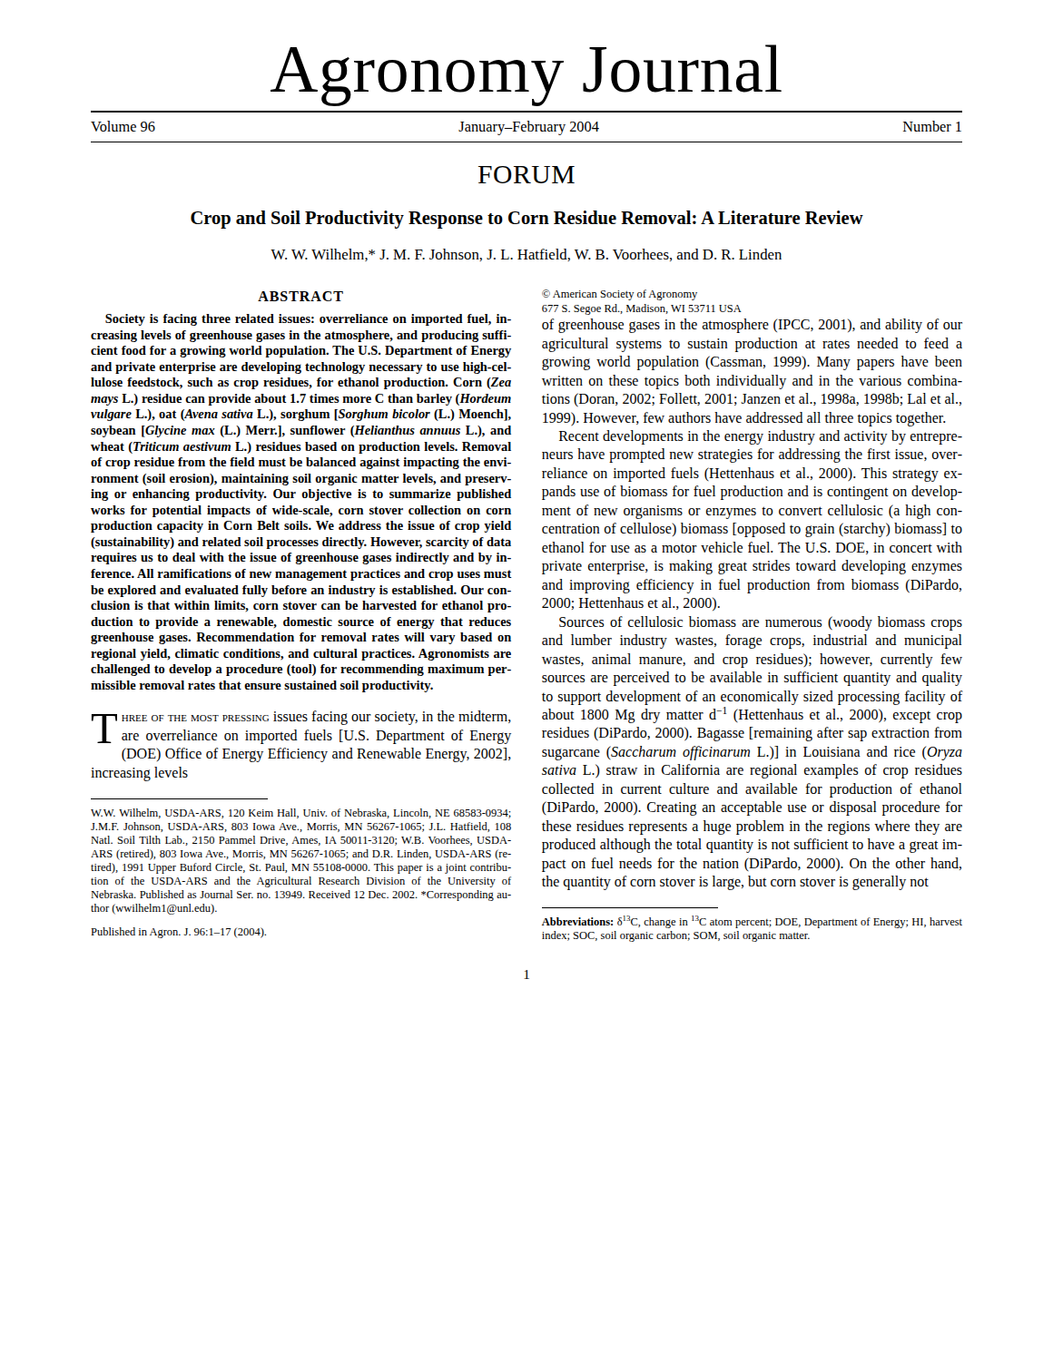Agronomy Journal
Volume 96 January–February 2004 Number 1
FORUM
Crop and Soil Productivity Response to Corn Residue Removal: A Literature Review
W. W. Wilhelm,* J. M. F. Johnson, J. L. Hatfield, W. B. Voorhees, and D. R. Linden
Abstract
Society is facing three related issues: overreliance on imported fuel, increasing levels of greenhouse gases in the atmosphere, and producing sufficient food for a growing world population. The U.S. Department of Energy and private enterprise are developing technology necessary to use high-cellulose feedstock, such as crop residues, for ethanol production. Corn (Zea mays L.) residue can provide about 1.7 times more C than barley (Hordeum vulgare L.), oat (Avena sativa L.), sorghum [Sorghum bicolor (L.) Moench], soybean [Glycine max (L.) Merr.], sunflower (Helianthus annuus L.), and wheat (Triticum aestivum L.) residues based on production levels. Removal of crop residue from the field must be balanced against impacting the environment (soil erosion), maintaining soil organic matter levels, and preserving or enhancing productivity. Our objective is to summarize published works for potential impacts of wide-scale, corn stover collection on corn production capacity in Corn Belt soils. We address the issue of crop yield (sustainability) and related soil processes directly. However, scarcity of data requires us to deal with the issue of greenhouse gases indirectly and by inference. All ramifications of new management practices and crop uses must be explored and evaluated fully before an industry is established. Our conclusion is that within limits, corn stover can be harvested for ethanol production to provide a renewable, domestic source of energy that reduces greenhouse gases. Recommendation for removal rates will vary based on regional yield, climatic conditions, and cultural practices. Agronomists are challenged to develop a procedure (tool) for recommending maximum permissible removal rates that ensure sustained soil productivity.
Three of the most pressing issues facing our society, in the midterm, are overreliance on imported fuels [U.S. Department of Energy (DOE) Office of Energy Efficiency and Renewable Energy, 2002], increasing levels
W.W. Wilhelm, USDA-ARS, 120 Keim Hall, Univ. of Nebraska, Lincoln, NE 68583-0934; J.M.F. Johnson, USDA-ARS, 803 Iowa Ave., Morris, MN 56267-1065; J.L. Hatfield, 108 Natl. Soil Tilth Lab., 2150 Pammel Drive, Ames, IA 50011-3120; W.B. Voorhees, USDA-ARS (retired), 803 Iowa Ave., Morris, MN 56267-1065; and D.R. Linden, USDA-ARS (retired), 1991 Upper Buford Circle, St. Paul, MN 55108-0000. This paper is a joint contribution of the USDA-ARS and the Agricultural Research Division of the University of Nebraska. Published as Journal Ser. no. 13949. Received 12 Dec. 2002. *Corresponding author (wwilhelm1@unl.edu).
Published in Agron. J. 96:1–17 (2004).
© American Society of Agronomy
677 S. Segoe Rd., Madison, WI 53711 USA
of greenhouse gases in the atmosphere (IPCC, 2001), and ability of our agricultural systems to sustain production at rates needed to feed a growing world population (Cassman, 1999). Many papers have been written on these topics both individually and in the various combinations (Doran, 2002; Follett, 2001; Janzen et al., 1998a, 1998b; Lal et al., 1999). However, few authors have addressed all three topics together.
Recent developments in the energy industry and activity by entrepreneurs have prompted new strategies for addressing the first issue, overreliance on imported fuels (Hettenhaus et al., 2000). This strategy expands use of biomass for fuel production and is contingent on development of new organisms or enzymes to convert cellulosic (a high concentration of cellulose) biomass [opposed to grain (starchy) biomass] to ethanol for use as a motor vehicle fuel. The U.S. DOE, in concert with private enterprise, is making great strides toward developing enzymes and improving efficiency in fuel production from biomass (DiPardo, 2000; Hettenhaus et al., 2000).
Sources of cellulosic biomass are numerous (woody biomass crops and lumber industry wastes, forage crops, industrial and municipal wastes, animal manure, and crop residues); however, currently few sources are perceived to be available in sufficient quantity and quality to support development of an economically sized processing facility of about 1800 Mg dry matter d−1 (Hettenhaus et al., 2000), except crop residues (DiPardo, 2000). Bagasse [remaining after sap extraction from sugarcane (Saccharum officinarum L.)] in Louisiana and rice (Oryza sativa L.) straw in California are regional examples of crop residues collected in current culture and available for production of ethanol (DiPardo, 2000). Creating an acceptable use or disposal procedure for these residues represents a huge problem in the regions where they are produced although the total quantity is not sufficient to have a great impact on fuel needs for the nation (DiPardo, 2000). On the other hand, the quantity of corn stover is large, but corn stover is generally not
Abbreviations: δ13C, change in 13C atom percent; DOE, Department of Energy; HI, harvest index; SOC, soil organic carbon; SOM, soil organic matter.
1